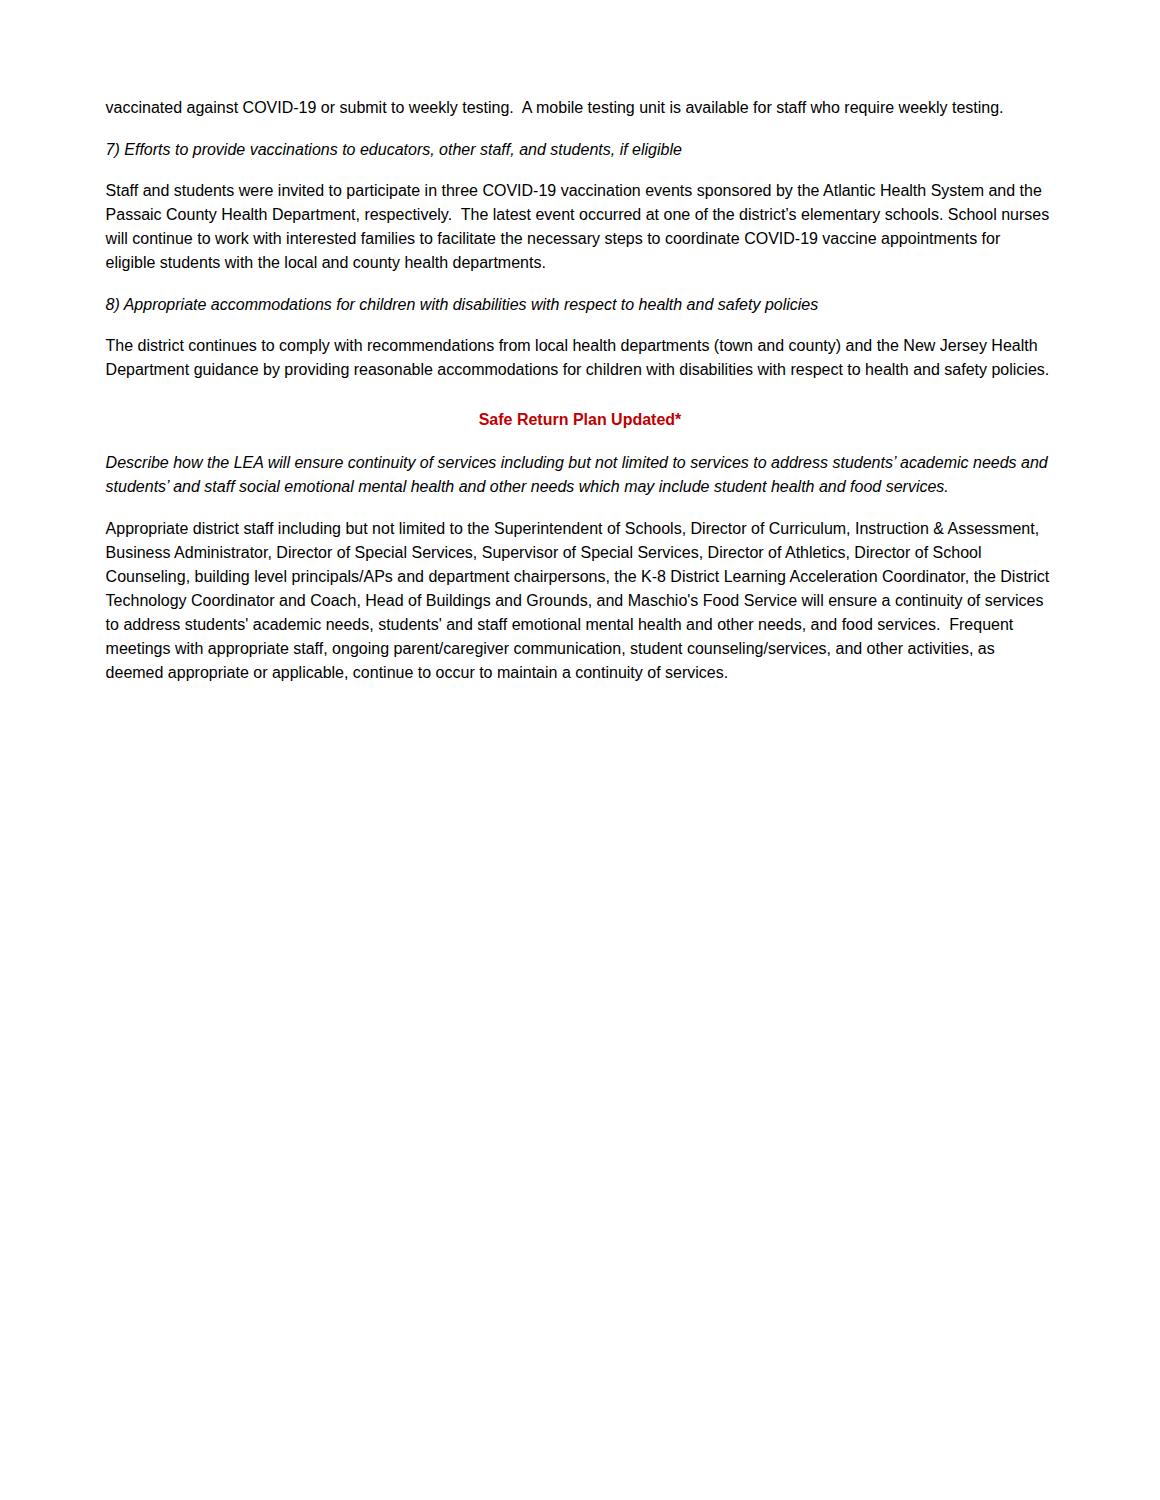vaccinated against COVID-19 or submit to weekly testing. A mobile testing unit is available for staff who require weekly testing.
7) Efforts to provide vaccinations to educators, other staff, and students, if eligible
Staff and students were invited to participate in three COVID-19 vaccination events sponsored by the Atlantic Health System and the Passaic County Health Department, respectively. The latest event occurred at one of the district’s elementary schools. School nurses will continue to work with interested families to facilitate the necessary steps to coordinate COVID-19 vaccine appointments for eligible students with the local and county health departments.
8) Appropriate accommodations for children with disabilities with respect to health and safety policies
The district continues to comply with recommendations from local health departments (town and county) and the New Jersey Health Department guidance by providing reasonable accommodations for children with disabilities with respect to health and safety policies.
Safe Return Plan Updated*
Describe how the LEA will ensure continuity of services including but not limited to services to address students’ academic needs and students’ and staff social emotional mental health and other needs which may include student health and food services.
Appropriate district staff including but not limited to the Superintendent of Schools, Director of Curriculum, Instruction & Assessment, Business Administrator, Director of Special Services, Supervisor of Special Services, Director of Athletics, Director of School Counseling, building level principals/APs and department chairpersons, the K-8 District Learning Acceleration Coordinator, the District Technology Coordinator and Coach, Head of Buildings and Grounds, and Maschio's Food Service will ensure a continuity of services to address students' academic needs, students' and staff emotional mental health and other needs, and food services. Frequent meetings with appropriate staff, ongoing parent/caregiver communication, student counseling/services, and other activities, as deemed appropriate or applicable, continue to occur to maintain a continuity of services.